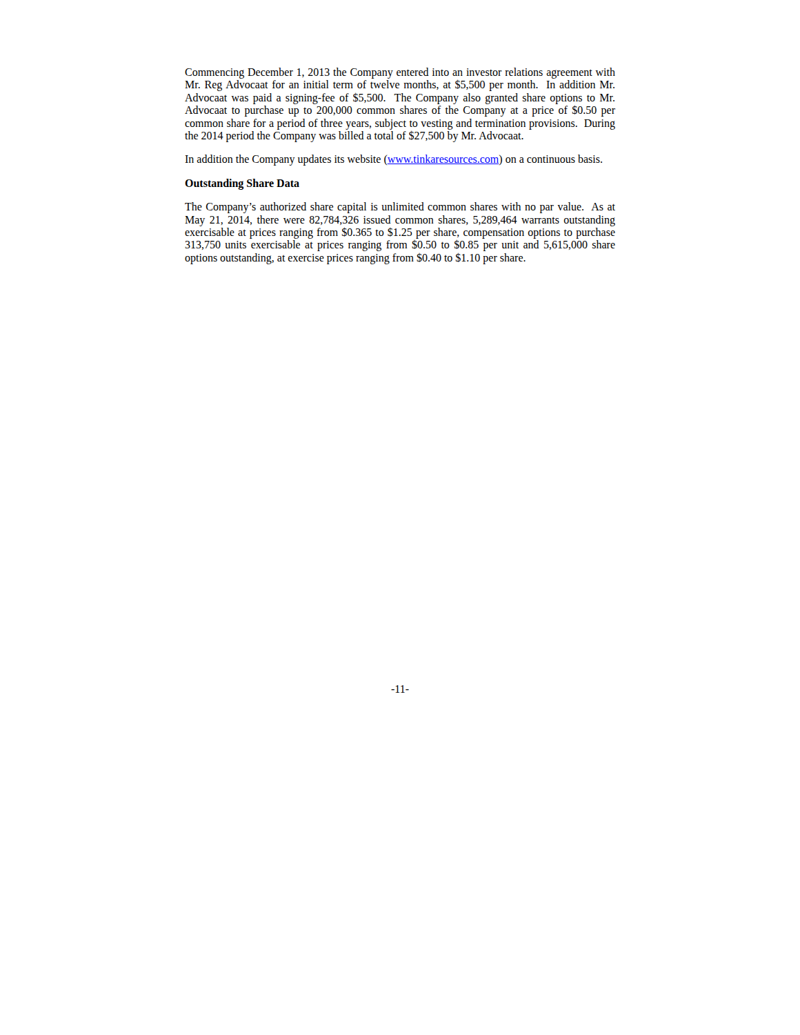Commencing December 1, 2013 the Company entered into an investor relations agreement with Mr. Reg Advocaat for an initial term of twelve months, at $5,500 per month. In addition Mr. Advocaat was paid a signing-fee of $5,500. The Company also granted share options to Mr. Advocaat to purchase up to 200,000 common shares of the Company at a price of $0.50 per common share for a period of three years, subject to vesting and termination provisions. During the 2014 period the Company was billed a total of $27,500 by Mr. Advocaat.
In addition the Company updates its website (www.tinkaresources.com) on a continuous basis.
Outstanding Share Data
The Company’s authorized share capital is unlimited common shares with no par value. As at May 21, 2014, there were 82,784,326 issued common shares, 5,289,464 warrants outstanding exercisable at prices ranging from $0.365 to $1.25 per share, compensation options to purchase 313,750 units exercisable at prices ranging from $0.50 to $0.85 per unit and 5,615,000 share options outstanding, at exercise prices ranging from $0.40 to $1.10 per share.
-11-